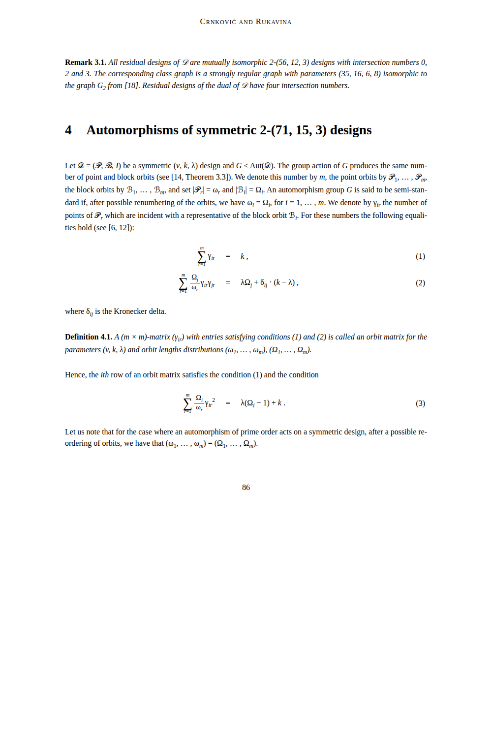Crnković and Rukavina
Remark 3.1. All residual designs of 𝒟 are mutually isomorphic 2-(56, 12, 3) designs with intersection numbers 0, 2 and 3. The corresponding class graph is a strongly regular graph with parameters (35, 16, 6, 8) isomorphic to the graph G2 from [18]. Residual designs of the dual of 𝒟 have four intersection numbers.
4 Automorphisms of symmetric 2-(71, 15, 3) designs
Let 𝒟 = (𝒫, ℬ, I) be a symmetric (v, k, λ) design and G ≤ Aut(𝒟). The group action of G produces the same number of point and block orbits (see [14, Theorem 3.3]). We denote this number by m, the point orbits by 𝒫1, … , 𝒫m, the block orbits by ℬ1, … , ℬm, and set |𝒫r| = ωr and |ℬi| = Ωi. An automorphism group G is said to be semi-standard if, after possible renumbering of the orbits, we have ωi = Ωi, for i = 1, … , m. We denote by γir the number of points of 𝒫r which are incident with a representative of the block orbit ℬi. For these numbers the following equalities hold (see [6, 12]):
| m ∑ r =1 γ ir | = | k , | (1) |
| m ∑ r =1 Ω j ω r γ ir γ jr | = | λΩ j + δ ij · ( k − λ) , | (2) |
where δij is the Kronecker delta.
Definition 4.1. A (m × m)-matrix (γir) with entries satisfying conditions (1) and (2) is called an orbit matrix for the parameters (v, k, λ) and orbit lengths distributions (ω1, … , ωm), (Ω1, … , Ωm).
Hence, the ith row of an orbit matrix satisfies the condition (1) and the condition
| m ∑ r =1 Ω i ω r γ ir 2 | = | λ(Ω i − 1) + k . | (3) |
Let us note that for the case where an automorphism of prime order acts on a symmetric design, after a possible reordering of orbits, we have that (ω1, … , ωm) = (Ω1, … , Ωm).
86